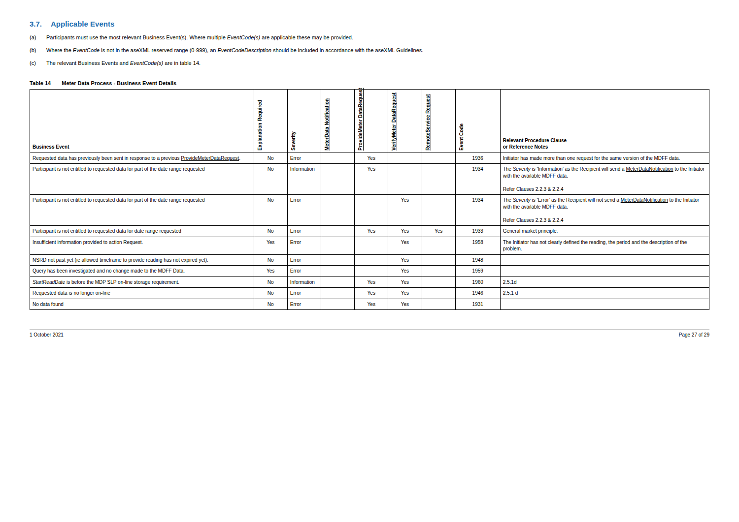3.7. Applicable Events
(a) Participants must use the most relevant Business Event(s). Where multiple EventCode(s) are applicable these may be provided.
(b) Where the EventCode is not in the aseXML reserved range (0-999), an EventCodeDescription should be included in accordance with the aseXML Guidelines.
(c) The relevant Business Events and EventCode(s) are in table 14.
Table 14 Meter Data Process - Business Event Details
| Business Event | Explanation Required | Severity | MeterData Notification | ProvideMeter DataRequest | VerifyMeter DataRequest | RemoteService Request | Event Code | Relevant Procedure Clause or Reference Notes |
| --- | --- | --- | --- | --- | --- | --- | --- | --- |
| Requested data has previously been sent in response to a previous ProvideMeterDataRequest . | No | Error | | Yes | | | 1936 | Initiator has made more than one request for the same version of the MDFF data. |
| Participant is not entitled to requested data for part of the date range requested | No | Information | | Yes | | | 1934 | The Severity is ‘Information’ as the Recipient will send a MeterDataNotification to the Initiator with the available MDFF data. Refer Clauses 2.2.3 & 2.2.4 |
| Participant is not entitled to requested data for part of the date range requested | No | Error | | | Yes | | 1934 | The Severity is ‘Error’ as the Recipient will not send a MeterDataNotification to the Initiator with the available MDFF data. Refer Clauses 2.2.3 & 2.2.4 |
| Participant is not entitled to requested data for date range requested | No | Error | | Yes | Yes | Yes | 1933 | General market principle. |
| Insufficient information provided to action Request. | Yes | Error | | | Yes | | 1958 | The Initiator has not clearly defined the reading, the period and the description of the problem. |
| NSRD not past yet (ie allowed timeframe to provide reading has not expired yet). | No | Error | | | Yes | | 1948 | |
| Query has been investigated and no change made to the MDFF Data. | Yes | Error | | | Yes | | 1959 | |
| StartReadDate is before the MDP SLP on-line storage requirement. | No | Information | | Yes | Yes | | 1960 | 2.5.1d |
| Requested data is no longer on-line | No | Error | | Yes | Yes | | 1946 | 2.5.1 d |
| No data found | No | Error | | Yes | Yes | | 1931 | |
1 October 2021 Page 27 of 29